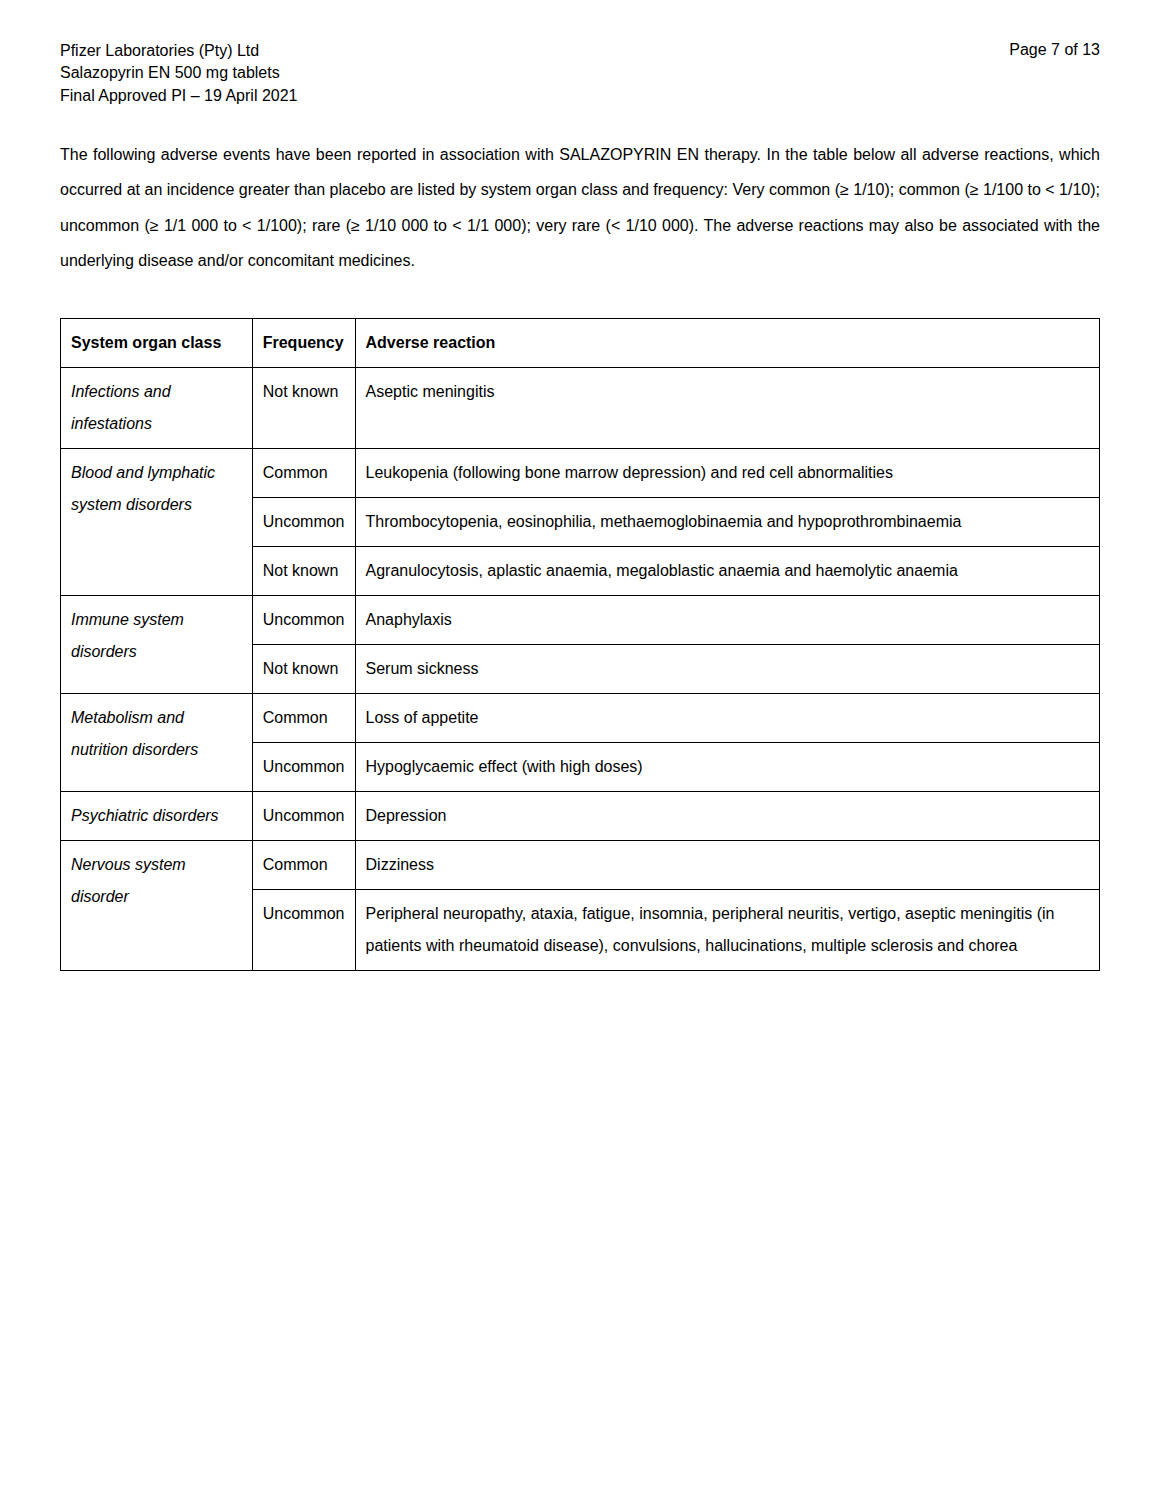Pfizer Laboratories (Pty) Ltd
Salazopyrin EN 500 mg tablets
Final Approved PI – 19 April 2021
Page 7 of 13
The following adverse events have been reported in association with SALAZOPYRIN EN therapy. In the table below all adverse reactions, which occurred at an incidence greater than placebo are listed by system organ class and frequency: Very common (≥ 1/10); common (≥ 1/100 to < 1/10); uncommon (≥ 1/1 000 to < 1/100); rare (≥ 1/10 000 to < 1/1 000); very rare (< 1/10 000). The adverse reactions may also be associated with the underlying disease and/or concomitant medicines.
| System organ class | Frequency | Adverse reaction |
| --- | --- | --- |
| Infections and infestations | Not known | Aseptic meningitis |
| Blood and lymphatic system disorders | Common | Leukopenia (following bone marrow depression) and red cell abnormalities |
| Uncommon | Thrombocytopenia, eosinophilia, methaemoglobinaemia and hypoprothrombinaemia |
| Not known | Agranulocytosis, aplastic anaemia, megaloblastic anaemia and haemolytic anaemia |
| Immune system disorders | Uncommon | Anaphylaxis |
| Not known | Serum sickness |
| Metabolism and nutrition disorders | Common | Loss of appetite |
| Uncommon | Hypoglycaemic effect (with high doses) |
| Psychiatric disorders | Uncommon | Depression |
| Nervous system disorder | Common | Dizziness |
| Uncommon | Peripheral neuropathy, ataxia, fatigue, insomnia, peripheral neuritis, vertigo, aseptic meningitis (in patients with rheumatoid disease), convulsions, hallucinations, multiple sclerosis and chorea |